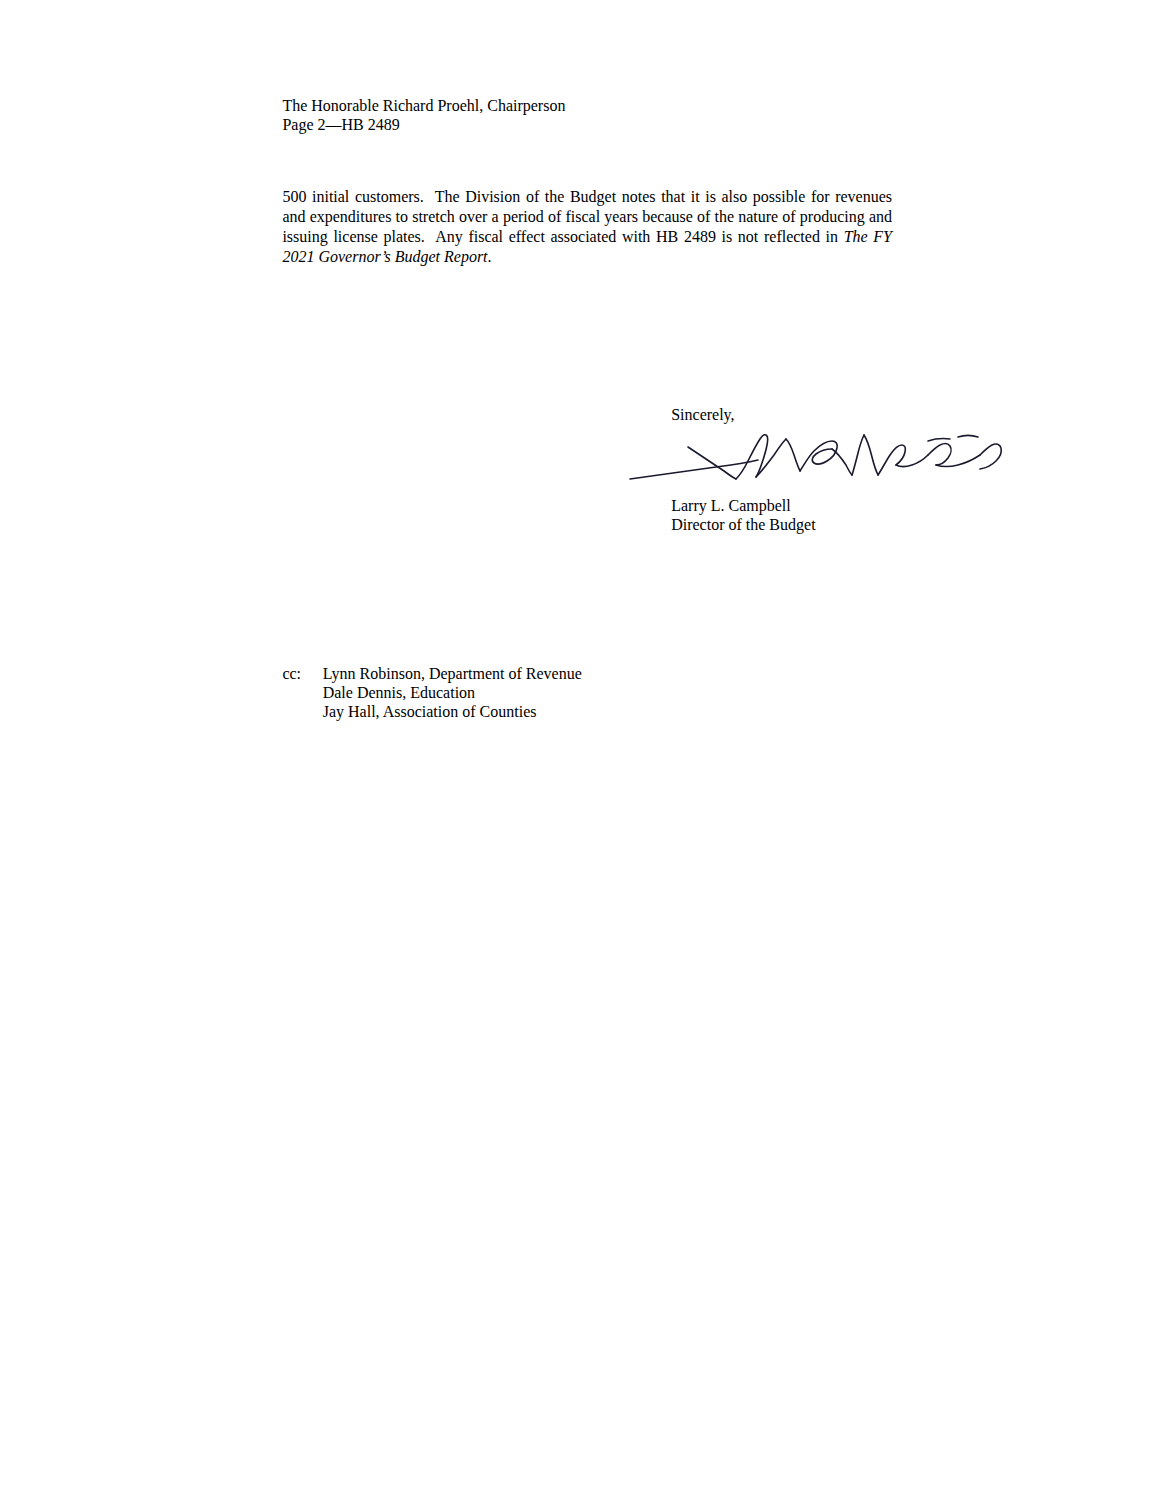The Honorable Richard Proehl, Chairperson
Page 2—HB 2489
500 initial customers. The Division of the Budget notes that it is also possible for revenues and expenditures to stretch over a period of fiscal years because of the nature of producing and issuing license plates. Any fiscal effect associated with HB 2489 is not reflected in The FY 2021 Governor’s Budget Report.
Sincerely,
Larry L. Campbell
Director of the Budget
cc:
Lynn Robinson, Department of Revenue
Dale Dennis, Education
Jay Hall, Association of Counties